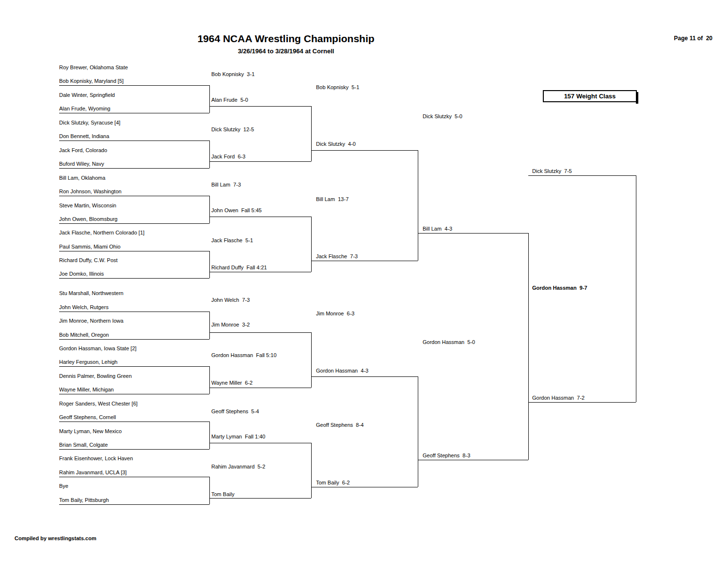1964 NCAA Wrestling Championship
3/26/1964 to 3/28/1964 at Cornell
Page 11 of 20
157 Weight Class
============================================================ ROUND 1 ENTRANTS (left column names) ============================================================
Roy Brewer, Oklahoma State
Bob Kopnisky, Maryland [5]
Dale Winter, Springfield
Alan Frude, Wyoming
Dick Slutzky, Syracuse [4]
Don Bennett, Indiana
Jack Ford, Colorado
Buford Wiley, Navy
Bill Lam, Oklahoma
Ron Johnson, Washington
Steve Martin, Wisconsin
John Owen, Bloomsburg
Jack Flasche, Northern Colorado [1]
Paul Sammis, Miami Ohio
Richard Duffy, C.W. Post
Joe Domko, Illinois
Stu Marshall, Northwestern
John Welch, Rutgers
Jim Monroe, Northern Iowa
Bob Mitchell, Oregon
Gordon Hassman, Iowa State [2]
Harley Ferguson, Lehigh
Dennis Palmer, Bowling Green
Wayne Miller, Michigan
Roger Sanders, West Chester [6]
Geoff Stephens, Cornell
Marty Lyman, New Mexico
Brian Small, Colgate
Frank Eisenhower, Lock Haven
Rahim Javanmard, UCLA [3]
Bye
Tom Baily, Pittsburgh
============================================================ ROUND 2 (winners of round 1) ============================================================
Bob Kopnisky 3-1
Alan Frude 5-0
Dick Slutzky 12-5
Jack Ford 6-3
Bill Lam 7-3
John Owen Fall 5:45
Jack Flasche 5-1
Richard Duffy Fall 4:21
John Welch 7-3
Jim Monroe 3-2
Gordon Hassman Fall 5:10
Wayne Miller 6-2
Geoff Stephens 5-4
Marty Lyman Fall 1:40
Rahim Javanmard 5-2
Tom Baily
============================================================ ROUND 3 (quarterfinal feeders) ============================================================
Bob Kopnisky 5-1
Dick Slutzky 4-0
Bill Lam 13-7
Jack Flasche 7-3
Jim Monroe 6-3
Gordon Hassman 4-3
Geoff Stephens 8-4
Tom Baily 6-2
============================================================ ROUND 4 (semifinal feeders) ============================================================
Dick Slutzky 5-0
Bill Lam 4-3
Gordon Hassman 5-0
Geoff Stephens 8-3
============================================================ SEMIFINALS ============================================================
Dick Slutzky 7-5
Gordon Hassman 7-2
============================================================ FINAL ============================================================
Gordon Hassman 9-7
Compiled by wrestlingstats.com